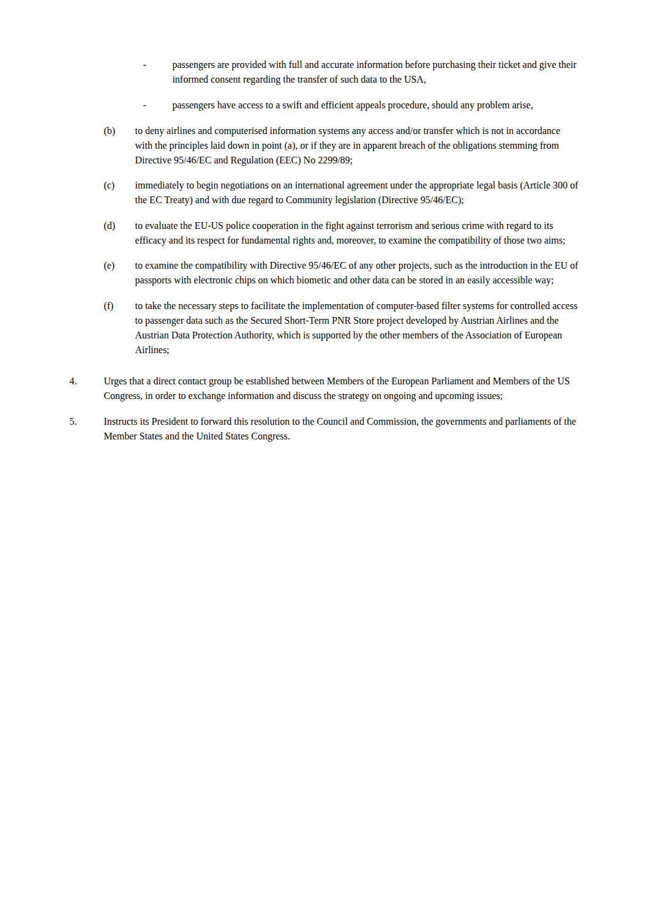-
passengers are provided with full and accurate information before purchasing their ticket and give their informed consent regarding the transfer of such data to the USA,
-
passengers have access to a swift and efficient appeals procedure, should any problem arise,
(b)
to deny airlines and computerised information systems any access and/or transfer which is not in accordance with the principles laid down in point (a), or if they are in apparent breach of the obligations stemming from Directive 95/46/EC and Regulation (EEC) No 2299/89;
(c)
immediately to begin negotiations on an international agreement under the appropriate legal basis (Article 300 of the EC Treaty) and with due regard to Community legislation (Directive 95/46/EC);
(d)
to evaluate the EU-US police cooperation in the fight against terrorism and serious crime with regard to its efficacy and its respect for fundamental rights and, moreover, to examine the compatibility of those two aims;
(e)
to examine the compatibility with Directive 95/46/EC of any other projects, such as the introduction in the EU of passports with electronic chips on which biometic and other data can be stored in an easily accessible way;
(f)
to take the necessary steps to facilitate the implementation of computer-based filter systems for controlled access to passenger data such as the Secured Short-Term PNR Store project developed by Austrian Airlines and the Austrian Data Protection Authority, which is supported by the other members of the Association of European Airlines;
4.
Urges that a direct contact group be established between Members of the European Parliament and Members of the US Congress, in order to exchange information and discuss the strategy on ongoing and upcoming issues;
5.
Instructs its President to forward this resolution to the Council and Commission, the governments and parliaments of the Member States and the United States Congress.